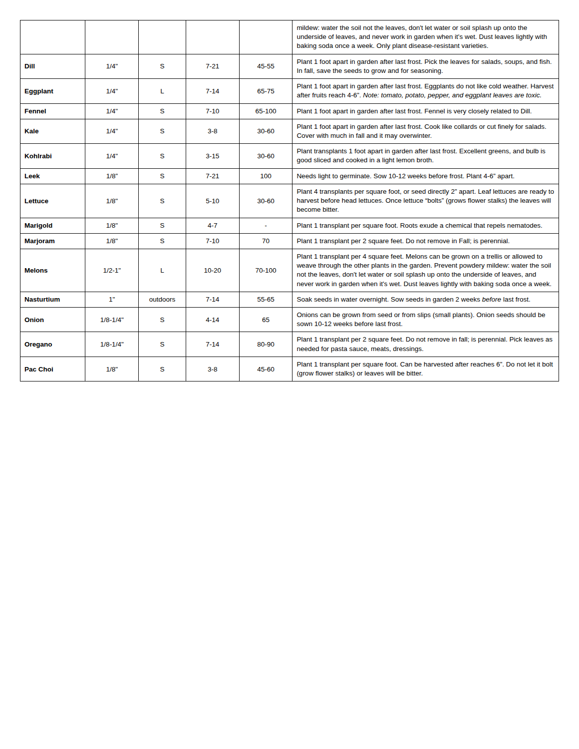| | | | | | mildew: water the soil not the leaves, don't let water or soil splash up onto the underside of leaves, and never work in garden when it's wet. Dust leaves lightly with baking soda once a week. Only plant disease-resistant varieties. |
| Dill | 1/4" | S | 7-21 | 45-55 | Plant 1 foot apart in garden after last frost. Pick the leaves for salads, soups, and fish. In fall, save the seeds to grow and for seasoning. |
| Eggplant | 1/4" | L | 7-14 | 65-75 | Plant 1 foot apart in garden after last frost. Eggplants do not like cold weather. Harvest after fruits reach 4-6”. Note: tomato, potato, pepper, and eggplant leaves are toxic. |
| Fennel | 1/4" | S | 7-10 | 65-100 | Plant 1 foot apart in garden after last frost. Fennel is very closely related to Dill. |
| Kale | 1/4" | S | 3-8 | 30-60 | Plant 1 foot apart in garden after last frost. Cook like collards or cut finely for salads. Cover with much in fall and it may overwinter. |
| Kohlrabi | 1/4" | S | 3-15 | 30-60 | Plant transplants 1 foot apart in garden after last frost. Excellent greens, and bulb is good sliced and cooked in a light lemon broth. |
| Leek | 1/8” | S | 7-21 | 100 | Needs light to germinate. Sow 10-12 weeks before frost. Plant 4-6” apart. |
| Lettuce | 1/8" | S | 5-10 | 30-60 | Plant 4 transplants per square foot, or seed directly 2” apart. Leaf lettuces are ready to harvest before head lettuces. Once lettuce “bolts” (grows flower stalks) the leaves will become bitter. |
| Marigold | 1/8" | S | 4-7 | - | Plant 1 transplant per square foot. Roots exude a chemical that repels nematodes. |
| Marjoram | 1/8" | S | 7-10 | 70 | Plant 1 transplant per 2 square feet. Do not remove in Fall; is perennial. |
| Melons | 1/2-1" | L | 10-20 | 70-100 | Plant 1 transplant per 4 square feet. Melons can be grown on a trellis or allowed to weave through the other plants in the garden. Prevent powdery mildew: water the soil not the leaves, don't let water or soil splash up onto the underside of leaves, and never work in garden when it's wet. Dust leaves lightly with baking soda once a week. |
| Nasturtium | 1" | outdoors | 7-14 | 55-65 | Soak seeds in water overnight. Sow seeds in garden 2 weeks before last frost. |
| Onion | 1/8-1/4" | S | 4-14 | 65 | Onions can be grown from seed or from slips (small plants). Onion seeds should be sown 10-12 weeks before last frost. |
| Oregano | 1/8-1/4" | S | 7-14 | 80-90 | Plant 1 transplant per 2 square feet. Do not remove in fall; is perennial. Pick leaves as needed for pasta sauce, meats, dressings. |
| Pac Choi | 1/8" | S | 3-8 | 45-60 | Plant 1 transplant per square foot. Can be harvested after reaches 6”. Do not let it bolt (grow flower stalks) or leaves will be bitter. |